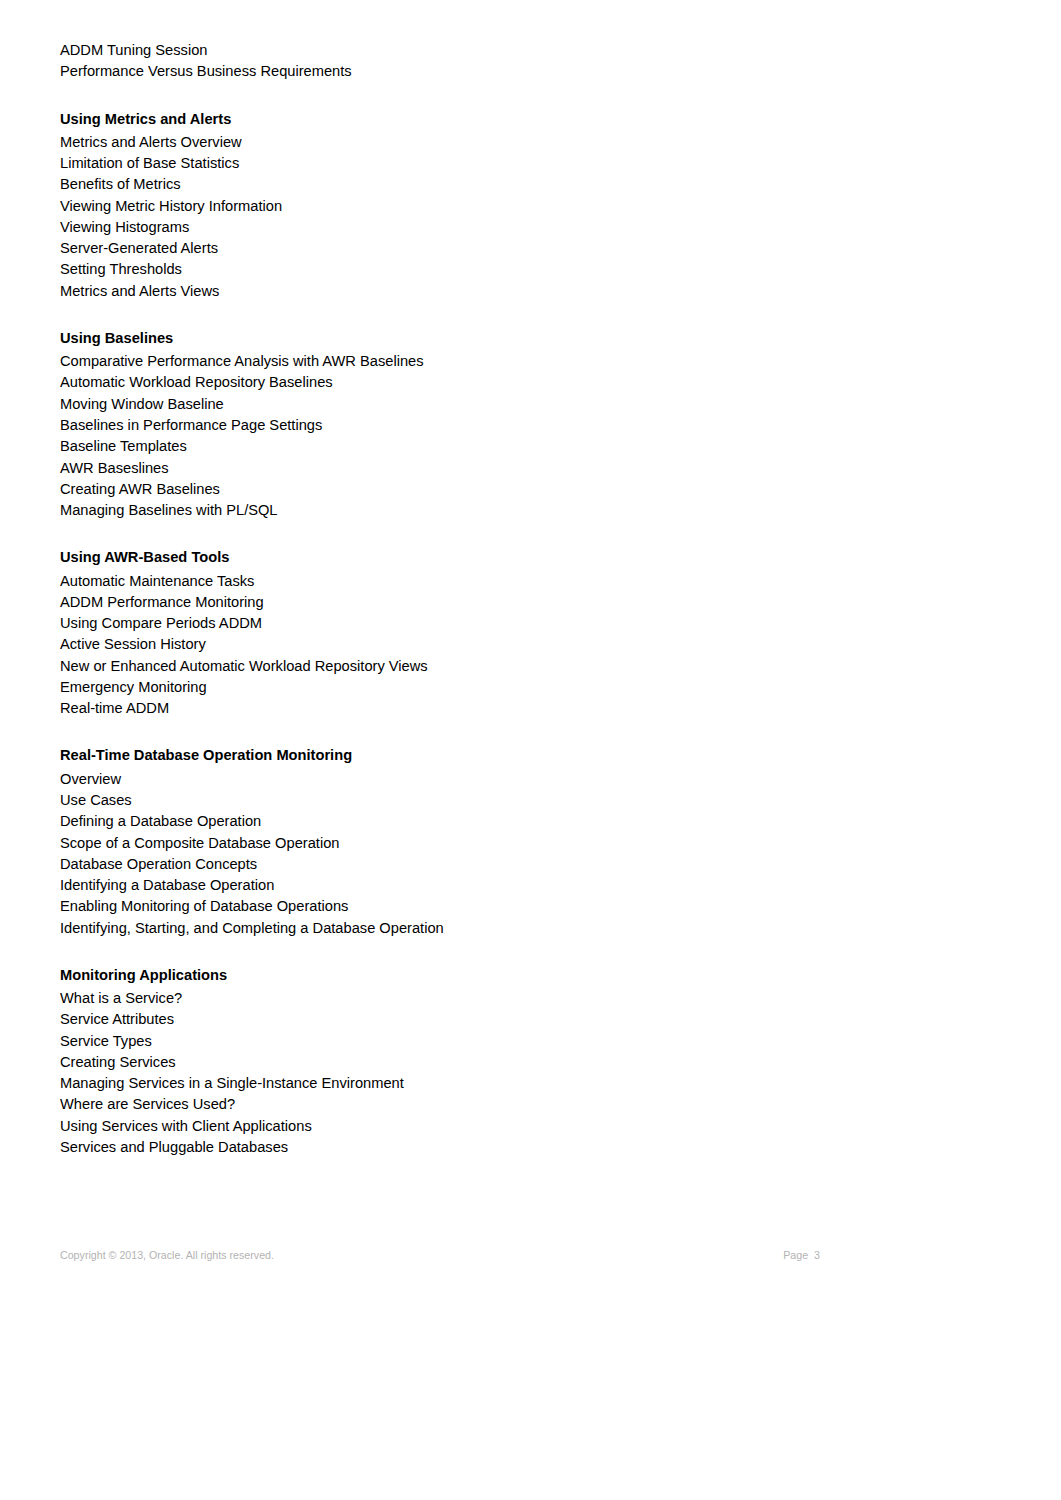ADDM Tuning Session
Performance Versus Business Requirements
Using Metrics and Alerts
Metrics and Alerts Overview
Limitation of Base Statistics
Benefits of Metrics
Viewing Metric History Information
Viewing Histograms
Server-Generated Alerts
Setting Thresholds
Metrics and Alerts Views
Using Baselines
Comparative Performance Analysis with AWR Baselines
Automatic Workload Repository Baselines
Moving Window Baseline
Baselines in Performance Page Settings
Baseline Templates
AWR Baseslines
Creating AWR Baselines
Managing Baselines with PL/SQL
Using AWR-Based Tools
Automatic Maintenance Tasks
ADDM Performance Monitoring
Using Compare Periods ADDM
Active Session History
New or Enhanced Automatic Workload Repository Views
Emergency Monitoring
Real-time ADDM
Real-Time Database Operation Monitoring
Overview
Use Cases
Defining a Database Operation
Scope of a Composite Database Operation
Database Operation Concepts
Identifying a Database Operation
Enabling Monitoring of Database Operations
Identifying, Starting, and Completing a Database Operation
Monitoring Applications
What is a Service?
Service Attributes
Service Types
Creating Services
Managing Services in a Single-Instance Environment
Where are Services Used?
Using Services with Client Applications
Services and Pluggable Databases
Copyright © 2013, Oracle. All rights reserved. Page 3